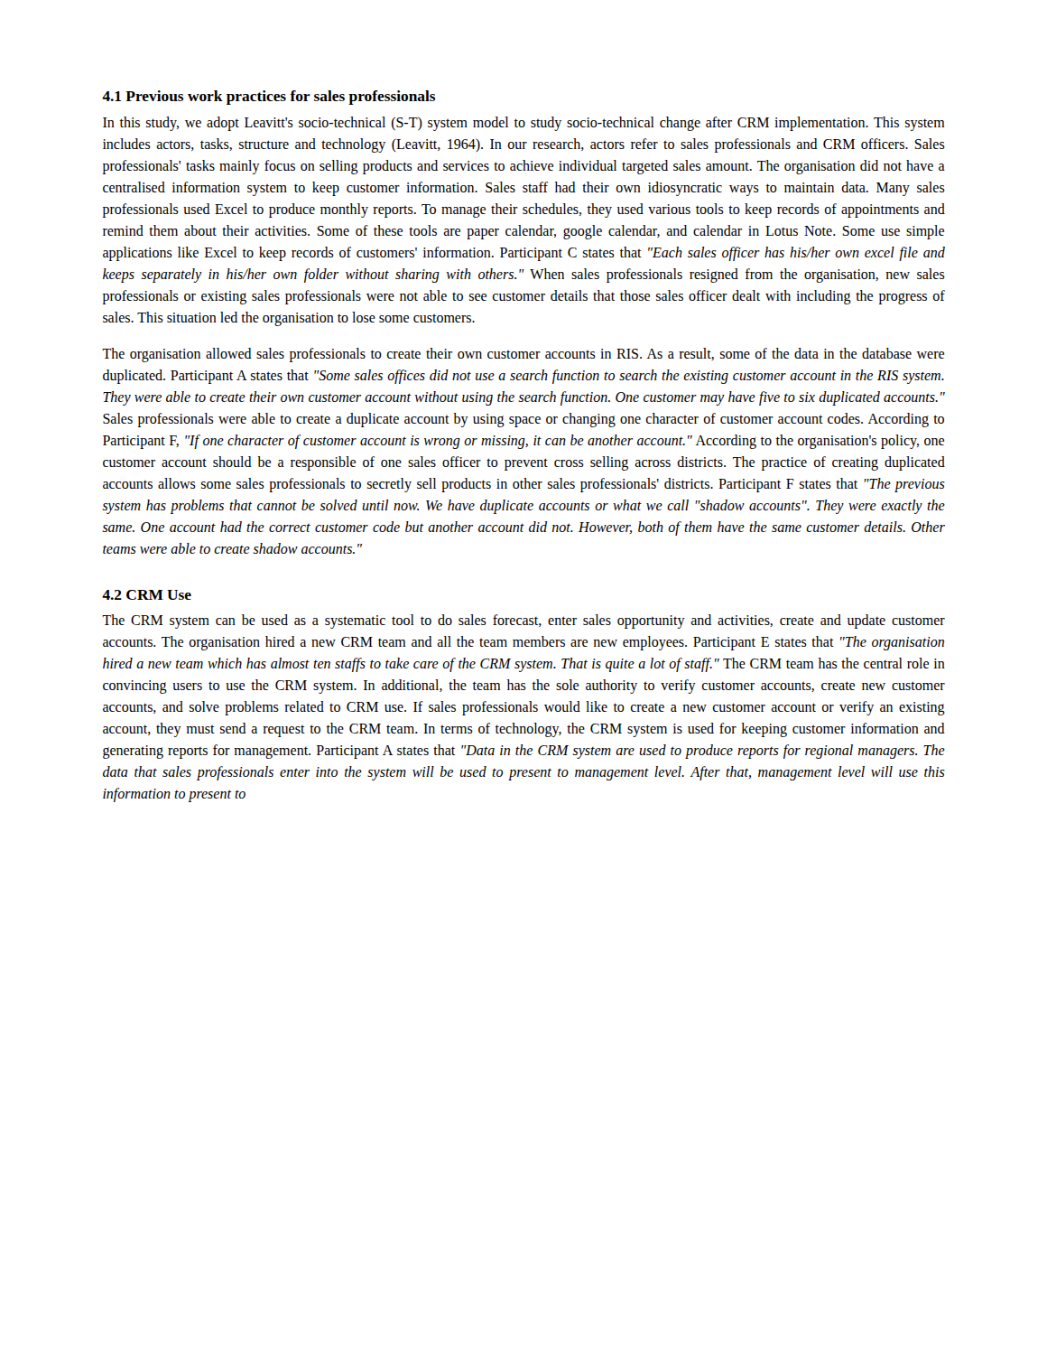4.1 Previous work practices for sales professionals
In this study, we adopt Leavitt's socio-technical (S-T) system model to study socio-technical change after CRM implementation. This system includes actors, tasks, structure and technology (Leavitt, 1964). In our research, actors refer to sales professionals and CRM officers. Sales professionals' tasks mainly focus on selling products and services to achieve individual targeted sales amount. The organisation did not have a centralised information system to keep customer information. Sales staff had their own idiosyncratic ways to maintain data. Many sales professionals used Excel to produce monthly reports. To manage their schedules, they used various tools to keep records of appointments and remind them about their activities. Some of these tools are paper calendar, google calendar, and calendar in Lotus Note. Some use simple applications like Excel to keep records of customers' information. Participant C states that "Each sales officer has his/her own excel file and keeps separately in his/her own folder without sharing with others." When sales professionals resigned from the organisation, new sales professionals or existing sales professionals were not able to see customer details that those sales officer dealt with including the progress of sales. This situation led the organisation to lose some customers.
The organisation allowed sales professionals to create their own customer accounts in RIS. As a result, some of the data in the database were duplicated. Participant A states that "Some sales offices did not use a search function to search the existing customer account in the RIS system. They were able to create their own customer account without using the search function. One customer may have five to six duplicated accounts." Sales professionals were able to create a duplicate account by using space or changing one character of customer account codes. According to Participant F, "If one character of customer account is wrong or missing, it can be another account." According to the organisation's policy, one customer account should be a responsible of one sales officer to prevent cross selling across districts. The practice of creating duplicated accounts allows some sales professionals to secretly sell products in other sales professionals' districts. Participant F states that "The previous system has problems that cannot be solved until now. We have duplicate accounts or what we call "shadow accounts". They were exactly the same. One account had the correct customer code but another account did not. However, both of them have the same customer details. Other teams were able to create shadow accounts."
4.2 CRM Use
The CRM system can be used as a systematic tool to do sales forecast, enter sales opportunity and activities, create and update customer accounts. The organisation hired a new CRM team and all the team members are new employees. Participant E states that "The organisation hired a new team which has almost ten staffs to take care of the CRM system. That is quite a lot of staff." The CRM team has the central role in convincing users to use the CRM system. In additional, the team has the sole authority to verify customer accounts, create new customer accounts, and solve problems related to CRM use. If sales professionals would like to create a new customer account or verify an existing account, they must send a request to the CRM team. In terms of technology, the CRM system is used for keeping customer information and generating reports for management. Participant A states that "Data in the CRM system are used to produce reports for regional managers. The data that sales professionals enter into the system will be used to present to management level. After that, management level will use this information to present to